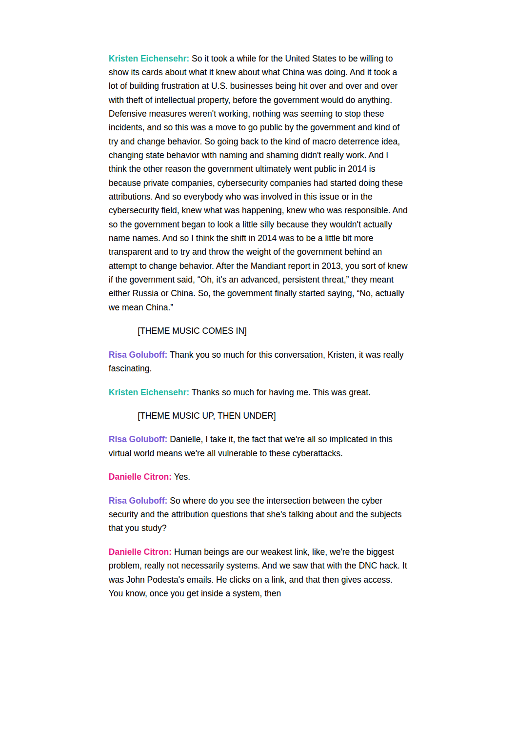Kristen Eichensehr: So it took a while for the United States to be willing to show its cards about what it knew about what China was doing. And it took a lot of building frustration at U.S. businesses being hit over and over and over with theft of intellectual property, before the government would do anything. Defensive measures weren't working, nothing was seeming to stop these incidents, and so this was a move to go public by the government and kind of try and change behavior. So going back to the kind of macro deterrence idea, changing state behavior with naming and shaming didn't really work. And I think the other reason the government ultimately went public in 2014 is because private companies, cybersecurity companies had started doing these attributions. And so everybody who was involved in this issue or in the cybersecurity field, knew what was happening, knew who was responsible. And so the government began to look a little silly because they wouldn't actually name names. And so I think the shift in 2014 was to be a little bit more transparent and to try and throw the weight of the government behind an attempt to change behavior. After the Mandiant report in 2013, you sort of knew if the government said, “Oh, it's an advanced, persistent threat,” they meant either Russia or China. So, the government finally started saying, “No, actually we mean China.”
[THEME MUSIC COMES IN]
Risa Goluboff: Thank you so much for this conversation, Kristen, it was really fascinating.
Kristen Eichensehr: Thanks so much for having me. This was great.
[THEME MUSIC UP, THEN UNDER]
Risa Goluboff: Danielle, I take it, the fact that we're all so implicated in this virtual world means we're all vulnerable to these cyberattacks.
Danielle Citron: Yes.
Risa Goluboff: So where do you see the intersection between the cyber security and the attribution questions that she's talking about and the subjects that you study?
Danielle Citron: Human beings are our weakest link, like, we're the biggest problem, really not necessarily systems. And we saw that with the DNC hack. It was John Podesta's emails. He clicks on a link, and that then gives access. You know, once you get inside a system, then